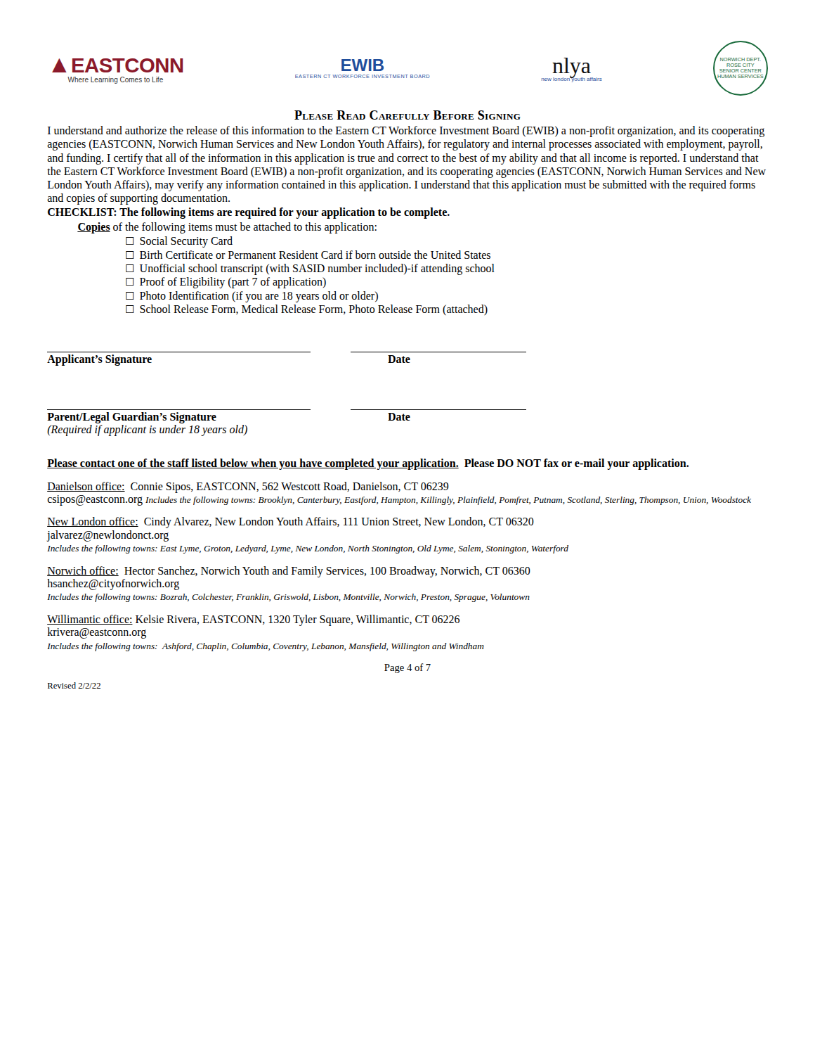▲EASTCONN Where Learning Comes to Life
EWIB EASTERN CT WORKFORCE INVESTMENT BOARD
nlya new london youth affairs
NORWICH DEPT.
ROSE CITY
SENIOR CENTER
HUMAN SERVICES
Please Read Carefully Before Signing
I understand and authorize the release of this information to the Eastern CT Workforce Investment Board (EWIB) a non-profit organization, and its cooperating agencies (EASTCONN, Norwich Human Services and New London Youth Affairs), for regulatory and internal processes associated with employment, payroll, and funding. I certify that all of the information in this application is true and correct to the best of my ability and that all income is reported. I understand that the Eastern CT Workforce Investment Board (EWIB) a non-profit organization, and its cooperating agencies (EASTCONN, Norwich Human Services and New London Youth Affairs), may verify any information contained in this application. I understand that this application must be submitted with the required forms and copies of supporting documentation.
CHECKLIST: The following items are required for your application to be complete.
Copies of the following items must be attached to this application:
☐Social Security Card
☐Birth Certificate or Permanent Resident Card if born outside the United States
☐Unofficial school transcript (with SASID number included)-if attending school
☐Proof of Eligibility (part 7 of application)
☐Photo Identification (if you are 18 years old or older)
☐School Release Form, Medical Release Form, Photo Release Form (attached)
Applicant’s Signature
Date
Parent/Legal Guardian’s Signature
Date
(Required if applicant is under 18 years old)
Please contact one of the staff listed below when you have completed your application. Please DO NOT fax or e-mail your application.
Danielson office: Connie Sipos, EASTCONN, 562 Westcott Road, Danielson, CT 06239
csipos@eastconn.org Includes the following towns: Brooklyn, Canterbury, Eastford, Hampton, Killingly, Plainfield, Pomfret, Putnam, Scotland, Sterling, Thompson, Union, Woodstock
New London office: Cindy Alvarez, New London Youth Affairs, 111 Union Street, New London, CT 06320
jalvarez@newlondonct.org
Includes the following towns: East Lyme, Groton, Ledyard, Lyme, New London, North Stonington, Old Lyme, Salem, Stonington, Waterford
Norwich office: Hector Sanchez, Norwich Youth and Family Services, 100 Broadway, Norwich, CT 06360
hsanchez@cityofnorwich.org
Includes the following towns: Bozrah, Colchester, Franklin, Griswold, Lisbon, Montville, Norwich, Preston, Sprague, Voluntown
Willimantic office: Kelsie Rivera, EASTCONN, 1320 Tyler Square, Willimantic, CT 06226
krivera@eastconn.org
Includes the following towns: Ashford, Chaplin, Columbia, Coventry, Lebanon, Mansfield, Willington and Windham
Page 4 of 7
Revised 2/2/22